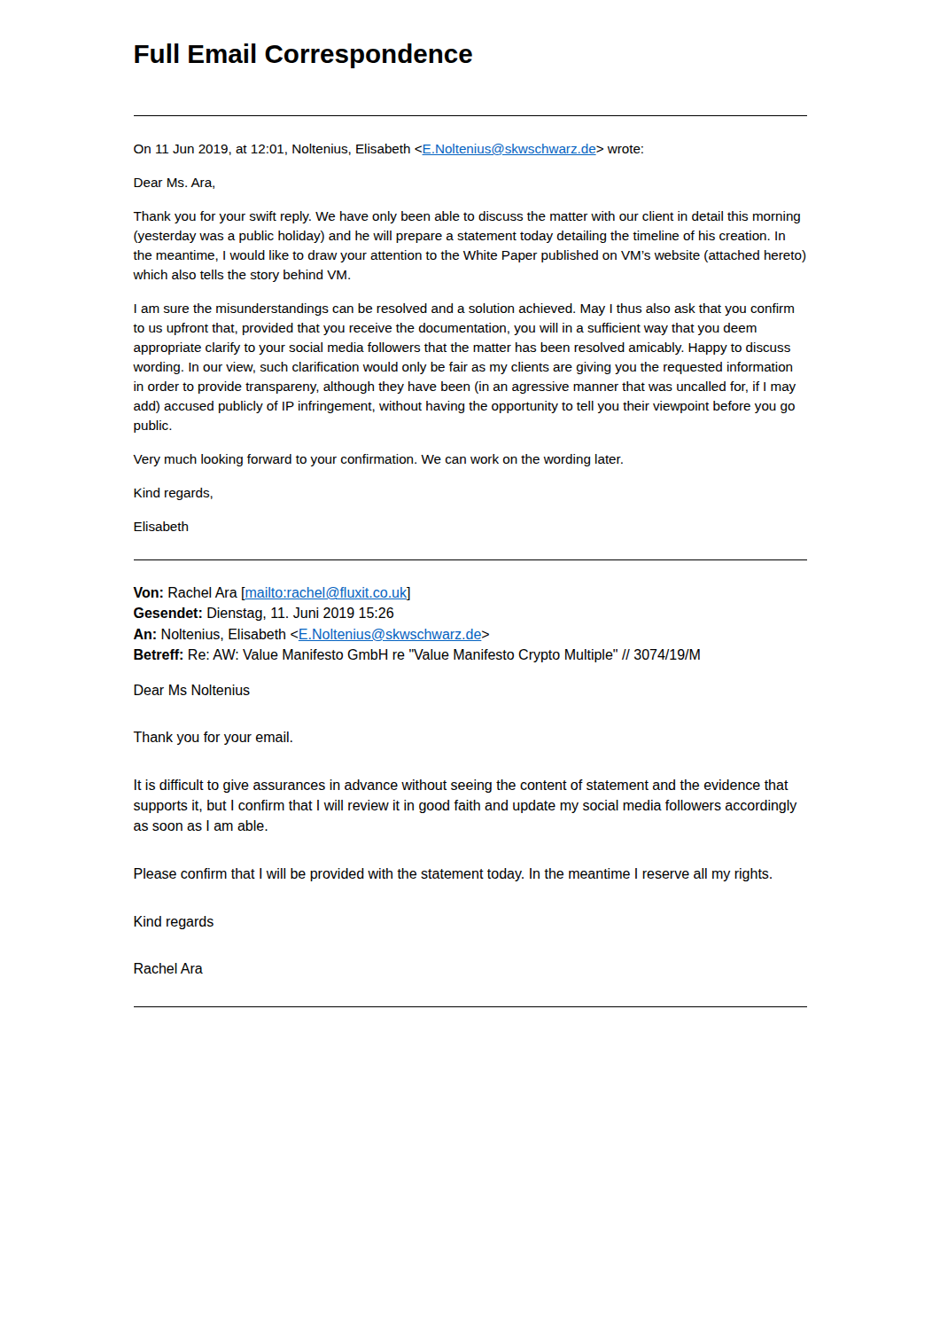Full Email Correspondence
On 11 Jun 2019, at 12:01, Noltenius, Elisabeth <E.Noltenius@skwschwarz.de> wrote:
Dear Ms. Ara,
Thank you for your swift reply. We have only been able to discuss the matter with our client in detail this morning (yesterday was a public holiday) and he will prepare a statement today detailing the timeline of his creation. In the meantime, I would like to draw your attention to the White Paper published on VM’s website (attached hereto) which also tells the story behind VM.
I am sure the misunderstandings can be resolved and a solution achieved. May I thus also ask that you confirm to us upfront that, provided that you receive the documentation, you will in a sufficient way that you deem appropriate clarify to your social media followers that the matter has been resolved amicably. Happy to discuss wording. In our view, such clarification would only be fair as my clients are giving you the requested information in order to provide transpareny, although they have been (in an agressive manner that was uncalled for, if I may add) accused publicly of IP infringement, without having the opportunity to tell you their viewpoint before you go public.
Very much looking forward to your confirmation. We can work on the wording later.
Kind regards,
Elisabeth
Von: Rachel Ara [mailto:rachel@fluxit.co.uk]
Gesendet: Dienstag, 11. Juni 2019 15:26
An: Noltenius, Elisabeth <E.Noltenius@skwschwarz.de>
Betreff: Re: AW: Value Manifesto GmbH re "Value Manifesto Crypto Multiple" // 3074/19/M
Dear Ms Noltenius
Thank you for your email.
It is difficult to give assurances in advance without seeing the content of statement and the evidence that supports it, but I confirm that I will review it in good faith and update my social media followers accordingly as soon as I am able.
Please confirm that I will be provided with the statement today. In the meantime I reserve all my rights.
Kind regards
Rachel Ara